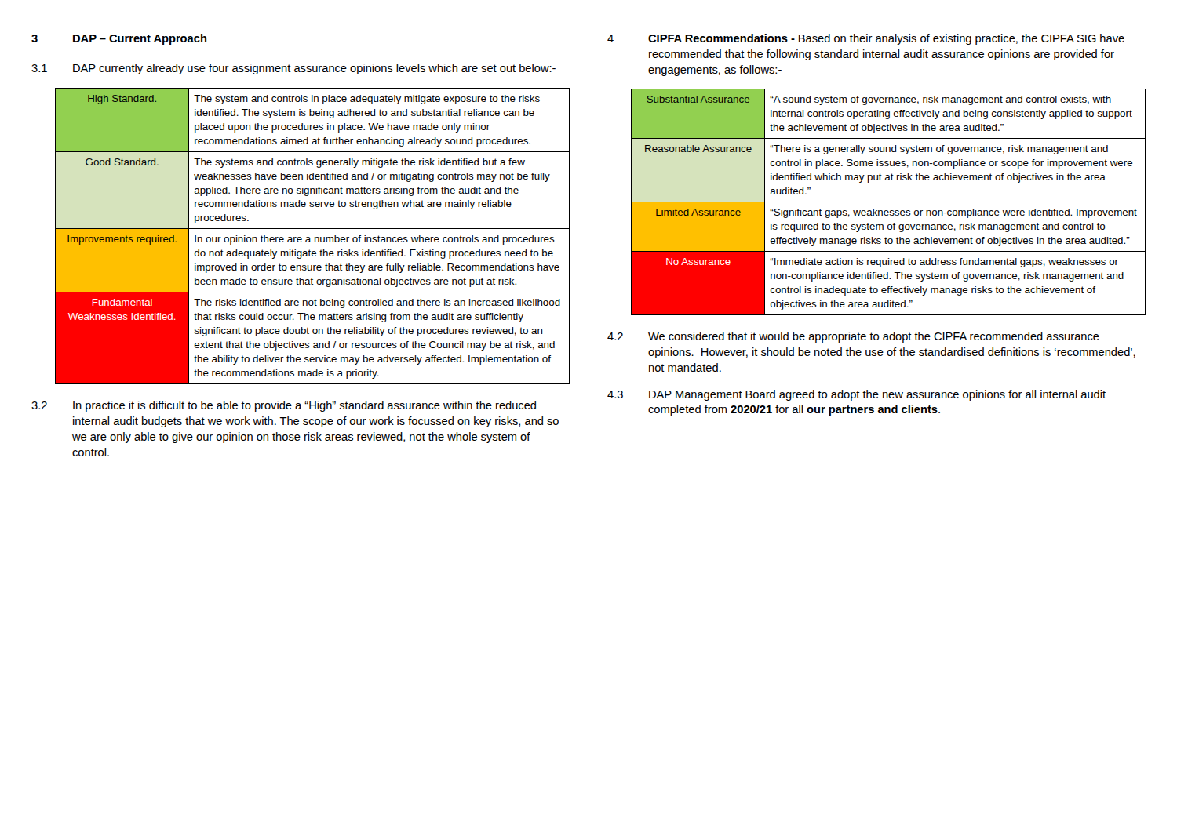3
DAP – Current Approach
3.1
DAP currently already use four assignment assurance opinions levels which are set out below:-
| High Standard. | The system and controls in place adequately mitigate exposure to the risks identified. The system is being adhered to and substantial reliance can be placed upon the procedures in place. We have made only minor recommendations aimed at further enhancing already sound procedures. |
| Good Standard. | The systems and controls generally mitigate the risk identified but a few weaknesses have been identified and / or mitigating controls may not be fully applied. There are no significant matters arising from the audit and the recommendations made serve to strengthen what are mainly reliable procedures. |
| Improvements required. | In our opinion there are a number of instances where controls and procedures do not adequately mitigate the risks identified. Existing procedures need to be improved in order to ensure that they are fully reliable. Recommendations have been made to ensure that organisational objectives are not put at risk. |
| Fundamental Weaknesses Identified. | The risks identified are not being controlled and there is an increased likelihood that risks could occur. The matters arising from the audit are sufficiently significant to place doubt on the reliability of the procedures reviewed, to an extent that the objectives and / or resources of the Council may be at risk, and the ability to deliver the service may be adversely affected. Implementation of the recommendations made is a priority. |
3.2
In practice it is difficult to be able to provide a “High” standard assurance within the reduced internal audit budgets that we work with. The scope of our work is focussed on key risks, and so we are only able to give our opinion on those risk areas reviewed, not the whole system of control.
4
CIPFA Recommendations - Based on their analysis of existing practice, the CIPFA SIG have recommended that the following standard internal audit assurance opinions are provided for engagements, as follows:-
| Substantial Assurance | “A sound system of governance, risk management and control exists, with internal controls operating effectively and being consistently applied to support the achievement of objectives in the area audited.” |
| Reasonable Assurance | “There is a generally sound system of governance, risk management and control in place. Some issues, non-compliance or scope for improvement were identified which may put at risk the achievement of objectives in the area audited.” |
| Limited Assurance | “Significant gaps, weaknesses or non-compliance were identified. Improvement is required to the system of governance, risk management and control to effectively manage risks to the achievement of objectives in the area audited.” |
| No Assurance | “Immediate action is required to address fundamental gaps, weaknesses or non-compliance identified. The system of governance, risk management and control is inadequate to effectively manage risks to the achievement of objectives in the area audited.” |
4.2
We considered that it would be appropriate to adopt the CIPFA recommended assurance opinions. However, it should be noted the use of the standardised definitions is ‘recommended’, not mandated.
4.3
DAP Management Board agreed to adopt the new assurance opinions for all internal audit completed from 2020/21 for all our partners and clients.